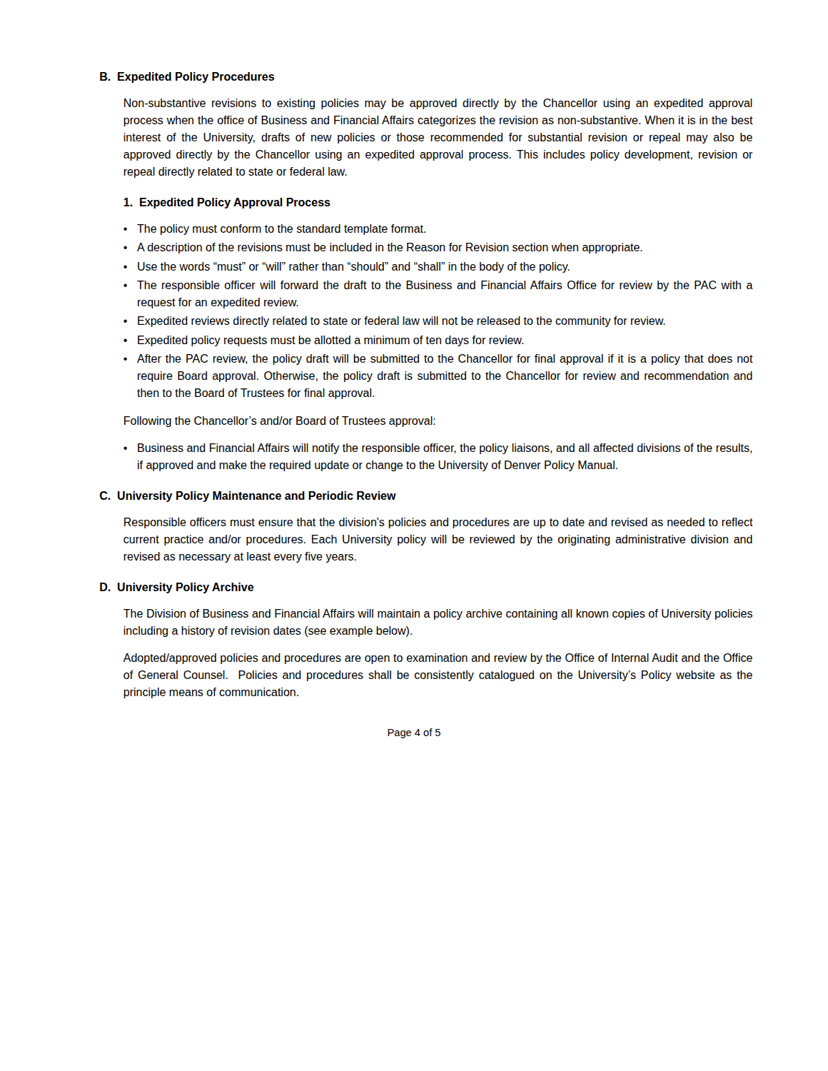B. Expedited Policy Procedures
Non-substantive revisions to existing policies may be approved directly by the Chancellor using an expedited approval process when the office of Business and Financial Affairs categorizes the revision as non-substantive. When it is in the best interest of the University, drafts of new policies or those recommended for substantial revision or repeal may also be approved directly by the Chancellor using an expedited approval process. This includes policy development, revision or repeal directly related to state or federal law.
1. Expedited Policy Approval Process
The policy must conform to the standard template format.
A description of the revisions must be included in the Reason for Revision section when appropriate.
Use the words “must” or “will” rather than “should” and “shall” in the body of the policy.
The responsible officer will forward the draft to the Business and Financial Affairs Office for review by the PAC with a request for an expedited review.
Expedited reviews directly related to state or federal law will not be released to the community for review.
Expedited policy requests must be allotted a minimum of ten days for review.
After the PAC review, the policy draft will be submitted to the Chancellor for final approval if it is a policy that does not require Board approval. Otherwise, the policy draft is submitted to the Chancellor for review and recommendation and then to the Board of Trustees for final approval.
Following the Chancellor’s and/or Board of Trustees approval:
Business and Financial Affairs will notify the responsible officer, the policy liaisons, and all affected divisions of the results, if approved and make the required update or change to the University of Denver Policy Manual.
C. University Policy Maintenance and Periodic Review
Responsible officers must ensure that the division's policies and procedures are up to date and revised as needed to reflect current practice and/or procedures. Each University policy will be reviewed by the originating administrative division and revised as necessary at least every five years.
D. University Policy Archive
The Division of Business and Financial Affairs will maintain a policy archive containing all known copies of University policies including a history of revision dates (see example below).
Adopted/approved policies and procedures are open to examination and review by the Office of Internal Audit and the Office of General Counsel. Policies and procedures shall be consistently catalogued on the University’s Policy website as the principle means of communication.
Page 4 of 5